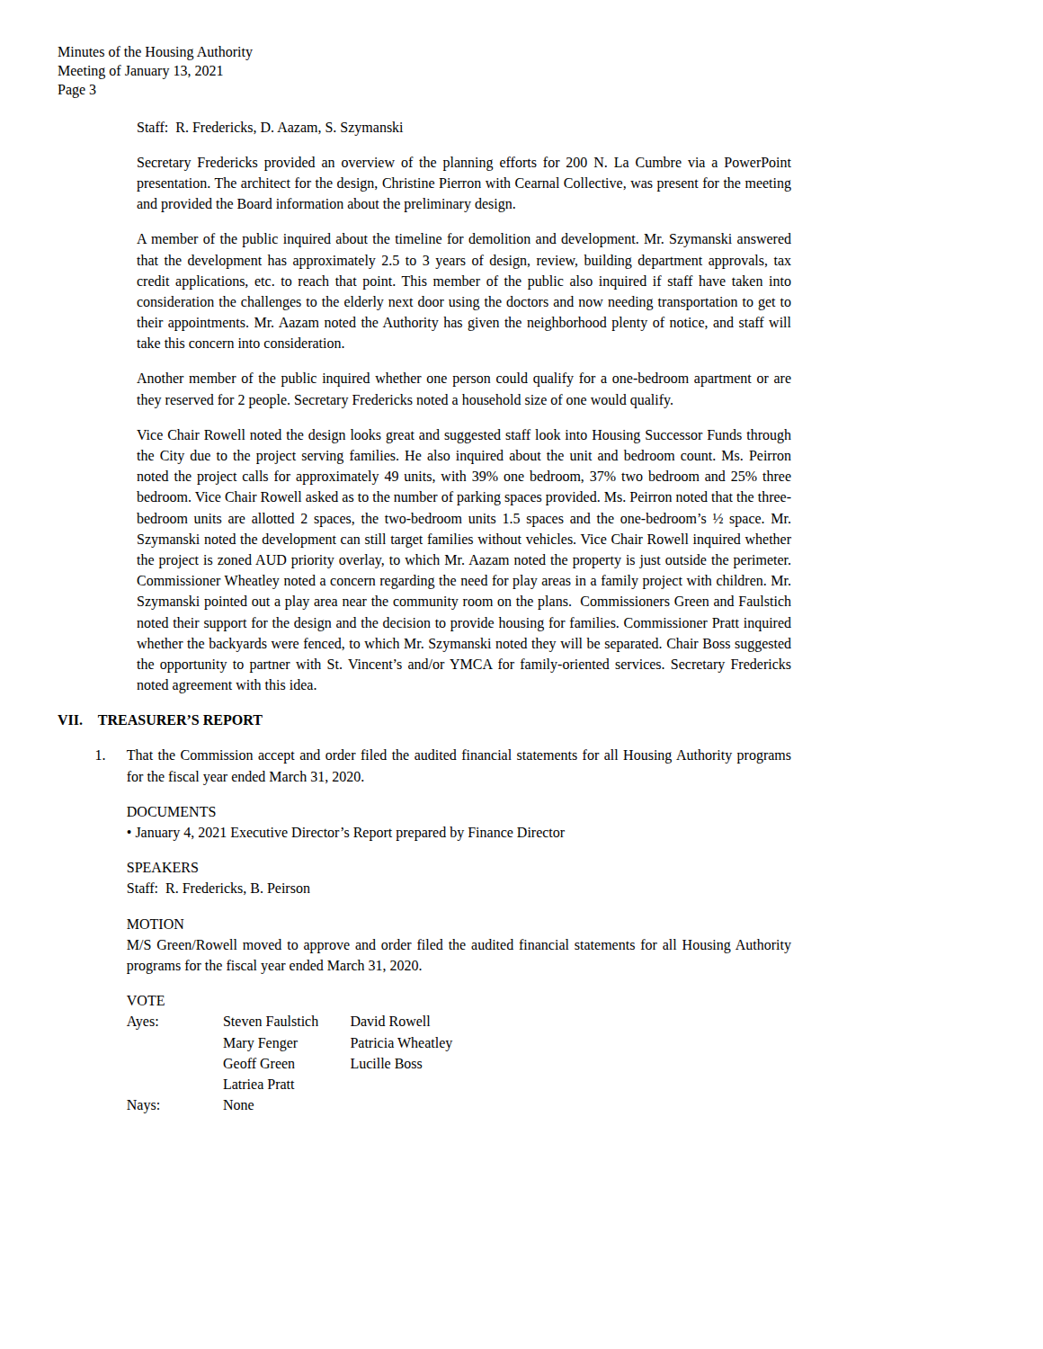Minutes of the Housing Authority
Meeting of January 13, 2021
Page 3
Staff: R. Fredericks, D. Aazam, S. Szymanski
Secretary Fredericks provided an overview of the planning efforts for 200 N. La Cumbre via a PowerPoint presentation. The architect for the design, Christine Pierron with Cearnal Collective, was present for the meeting and provided the Board information about the preliminary design.
A member of the public inquired about the timeline for demolition and development. Mr. Szymanski answered that the development has approximately 2.5 to 3 years of design, review, building department approvals, tax credit applications, etc. to reach that point. This member of the public also inquired if staff have taken into consideration the challenges to the elderly next door using the doctors and now needing transportation to get to their appointments. Mr. Aazam noted the Authority has given the neighborhood plenty of notice, and staff will take this concern into consideration.
Another member of the public inquired whether one person could qualify for a one-bedroom apartment or are they reserved for 2 people. Secretary Fredericks noted a household size of one would qualify.
Vice Chair Rowell noted the design looks great and suggested staff look into Housing Successor Funds through the City due to the project serving families. He also inquired about the unit and bedroom count. Ms. Peirron noted the project calls for approximately 49 units, with 39% one bedroom, 37% two bedroom and 25% three bedroom. Vice Chair Rowell asked as to the number of parking spaces provided. Ms. Peirron noted that the three-bedroom units are allotted 2 spaces, the two-bedroom units 1.5 spaces and the one-bedroom’s ½ space. Mr. Szymanski noted the development can still target families without vehicles. Vice Chair Rowell inquired whether the project is zoned AUD priority overlay, to which Mr. Aazam noted the property is just outside the perimeter. Commissioner Wheatley noted a concern regarding the need for play areas in a family project with children. Mr. Szymanski pointed out a play area near the community room on the plans. Commissioners Green and Faulstich noted their support for the design and the decision to provide housing for families. Commissioner Pratt inquired whether the backyards were fenced, to which Mr. Szymanski noted they will be separated. Chair Boss suggested the opportunity to partner with St. Vincent’s and/or YMCA for family-oriented services. Secretary Fredericks noted agreement with this idea.
VII.
Treasurer’s Report
That the Commission accept and order filed the audited financial statements for all Housing Authority programs for the fiscal year ended March 31, 2020.
DOCUMENTS
• January 4, 2021 Executive Director’s Report prepared by Finance Director
SPEAKERS
Staff: R. Fredericks, B. Peirson
MOTION
M/S Green/Rowell moved to approve and order filed the audited financial statements for all Housing Authority programs for the fiscal year ended March 31, 2020.
VOTE
| Ayes: | Steven Faulstich | David Rowell |
| | Mary Fenger | Patricia Wheatley |
| | Geoff Green | Lucille Boss |
| | Latriea Pratt | |
| Nays: | None | |